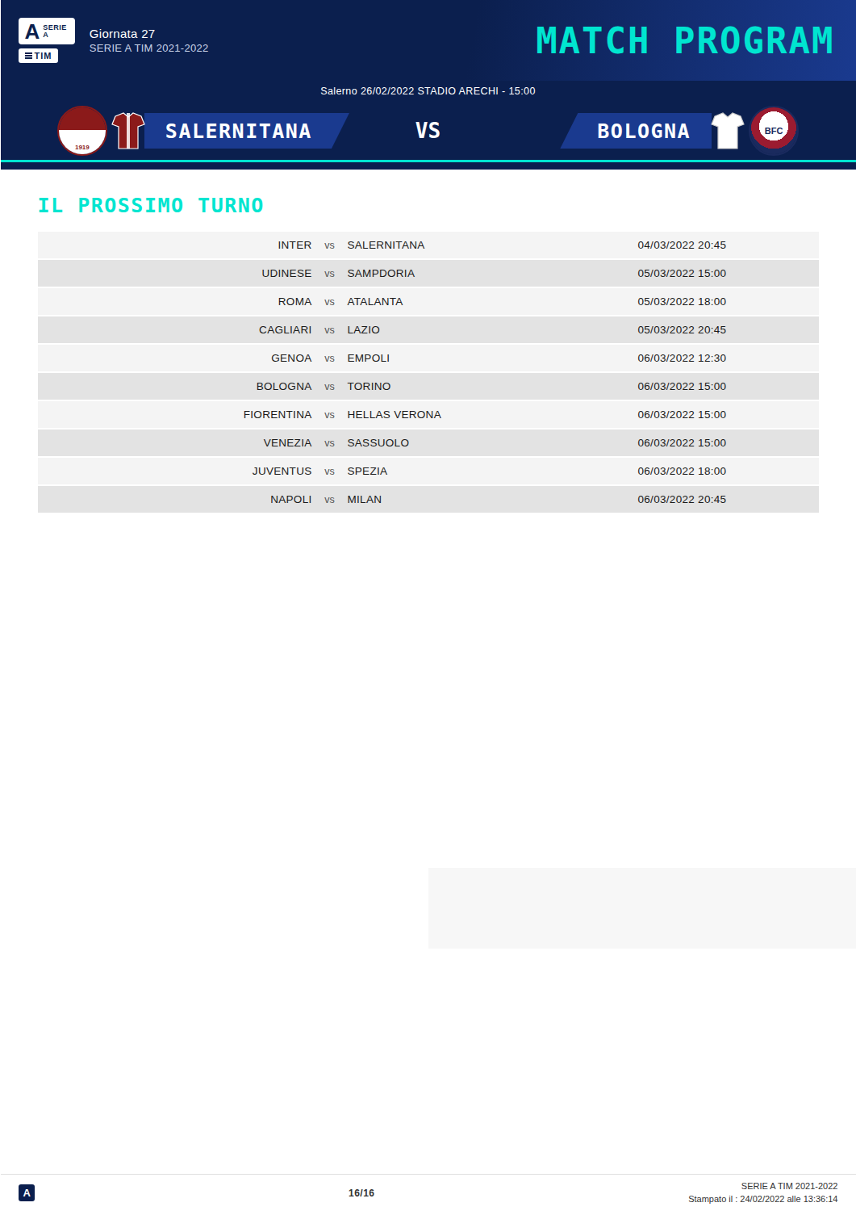A SERIE
A
TIM
Giornata 27
SERIE A TIM 2021-2022
MATCH PROGRAM
Salerno 26/02/2022 STADIO ARECHI - 15:00
1919
SALERNITANA
VS
BOLOGNA
BFC
IL PROSSIMO TURNO
| INTER | vs | SALERNITANA | 04/03/2022 20:45 |
| UDINESE | vs | SAMPDORIA | 05/03/2022 15:00 |
| ROMA | vs | ATALANTA | 05/03/2022 18:00 |
| CAGLIARI | vs | LAZIO | 05/03/2022 20:45 |
| GENOA | vs | EMPOLI | 06/03/2022 12:30 |
| BOLOGNA | vs | TORINO | 06/03/2022 15:00 |
| FIORENTINA | vs | HELLAS VERONA | 06/03/2022 15:00 |
| VENEZIA | vs | SASSUOLO | 06/03/2022 15:00 |
| JUVENTUS | vs | SPEZIA | 06/03/2022 18:00 |
| NAPOLI | vs | MILAN | 06/03/2022 20:45 |
A
16/16
SERIE A TIM 2021-2022
Stampato il : 24/02/2022 alle 13:36:14